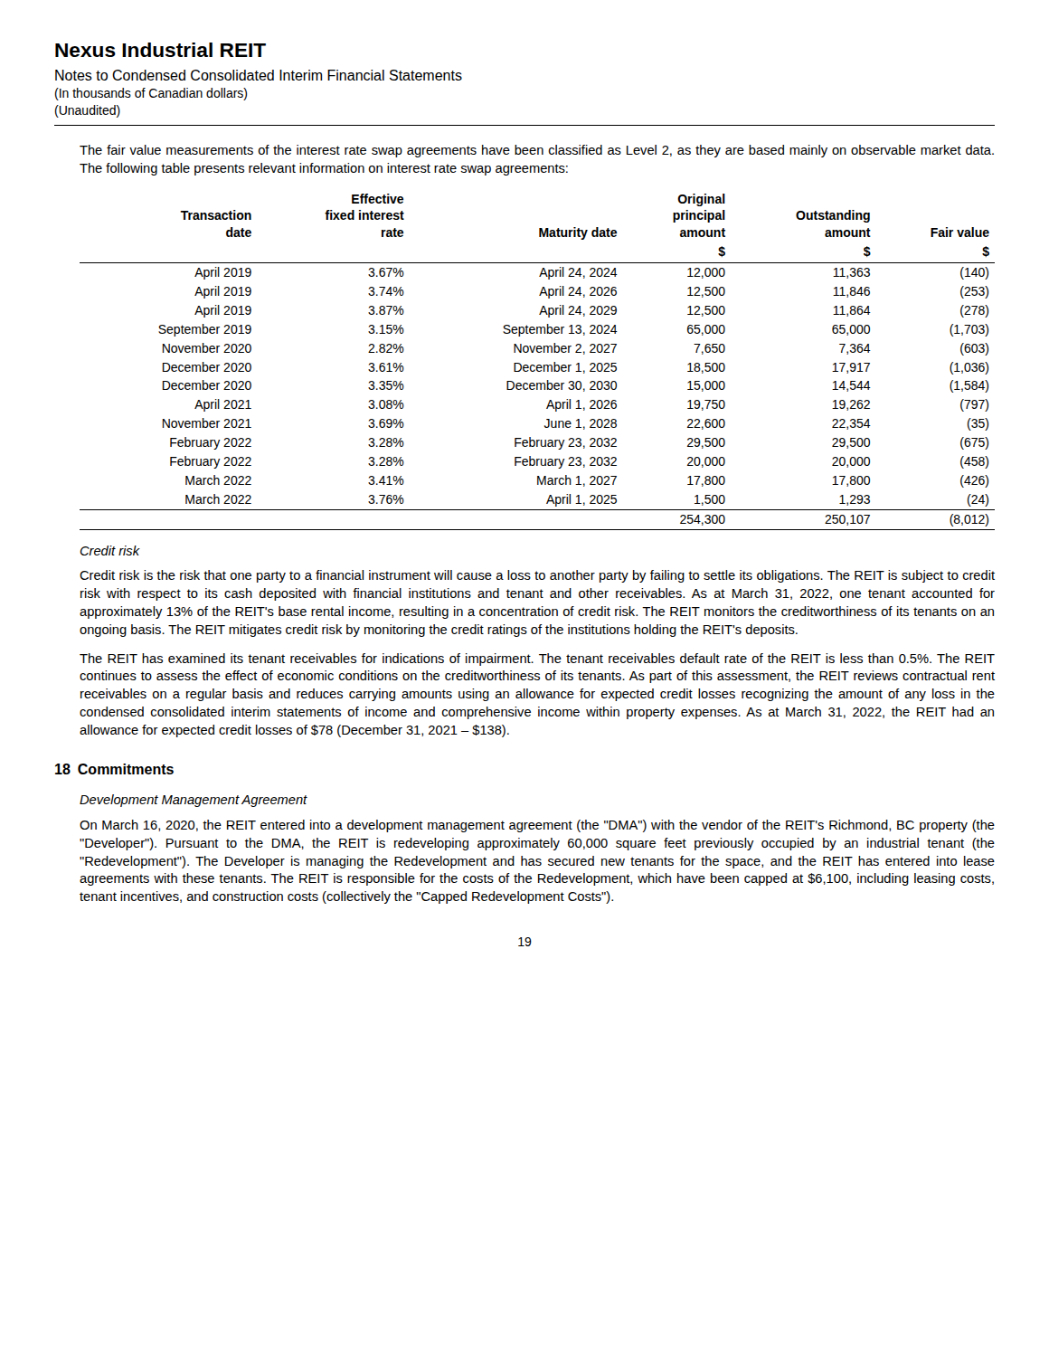Nexus Industrial REIT
Notes to Condensed Consolidated Interim Financial Statements
(In thousands of Canadian dollars)
(Unaudited)
The fair value measurements of the interest rate swap agreements have been classified as Level 2, as they are based mainly on observable market data. The following table presents relevant information on interest rate swap agreements:
| Transaction date | Effective fixed interest rate | Maturity date | Original principal amount | Outstanding amount | Fair value |
| --- | --- | --- | --- | --- | --- |
| | | | $ | $ | $ |
| April 2019 | 3.67% | April 24, 2024 | 12,000 | 11,363 | (140) |
| April 2019 | 3.74% | April 24, 2026 | 12,500 | 11,846 | (253) |
| April 2019 | 3.87% | April 24, 2029 | 12,500 | 11,864 | (278) |
| September 2019 | 3.15% | September 13, 2024 | 65,000 | 65,000 | (1,703) |
| November 2020 | 2.82% | November 2, 2027 | 7,650 | 7,364 | (603) |
| December 2020 | 3.61% | December 1, 2025 | 18,500 | 17,917 | (1,036) |
| December 2020 | 3.35% | December 30, 2030 | 15,000 | 14,544 | (1,584) |
| April 2021 | 3.08% | April 1, 2026 | 19,750 | 19,262 | (797) |
| November 2021 | 3.69% | June 1, 2028 | 22,600 | 22,354 | (35) |
| February 2022 | 3.28% | February 23, 2032 | 29,500 | 29,500 | (675) |
| February 2022 | 3.28% | February 23, 2032 | 20,000 | 20,000 | (458) |
| March 2022 | 3.41% | March 1, 2027 | 17,800 | 17,800 | (426) |
| March 2022 | 3.76% | April 1, 2025 | 1,500 | 1,293 | (24) |
| | | | 254,300 | 250,107 | (8,012) |
Credit risk
Credit risk is the risk that one party to a financial instrument will cause a loss to another party by failing to settle its obligations. The REIT is subject to credit risk with respect to its cash deposited with financial institutions and tenant and other receivables. As at March 31, 2022, one tenant accounted for approximately 13% of the REIT's base rental income, resulting in a concentration of credit risk. The REIT monitors the creditworthiness of its tenants on an ongoing basis. The REIT mitigates credit risk by monitoring the credit ratings of the institutions holding the REIT's deposits.
The REIT has examined its tenant receivables for indications of impairment. The tenant receivables default rate of the REIT is less than 0.5%. The REIT continues to assess the effect of economic conditions on the creditworthiness of its tenants. As part of this assessment, the REIT reviews contractual rent receivables on a regular basis and reduces carrying amounts using an allowance for expected credit losses recognizing the amount of any loss in the condensed consolidated interim statements of income and comprehensive income within property expenses. As at March 31, 2022, the REIT had an allowance for expected credit losses of $78 (December 31, 2021 – $138).
18 Commitments
Development Management Agreement
On March 16, 2020, the REIT entered into a development management agreement (the "DMA") with the vendor of the REIT's Richmond, BC property (the "Developer"). Pursuant to the DMA, the REIT is redeveloping approximately 60,000 square feet previously occupied by an industrial tenant (the "Redevelopment"). The Developer is managing the Redevelopment and has secured new tenants for the space, and the REIT has entered into lease agreements with these tenants. The REIT is responsible for the costs of the Redevelopment, which have been capped at $6,100, including leasing costs, tenant incentives, and construction costs (collectively the "Capped Redevelopment Costs").
19